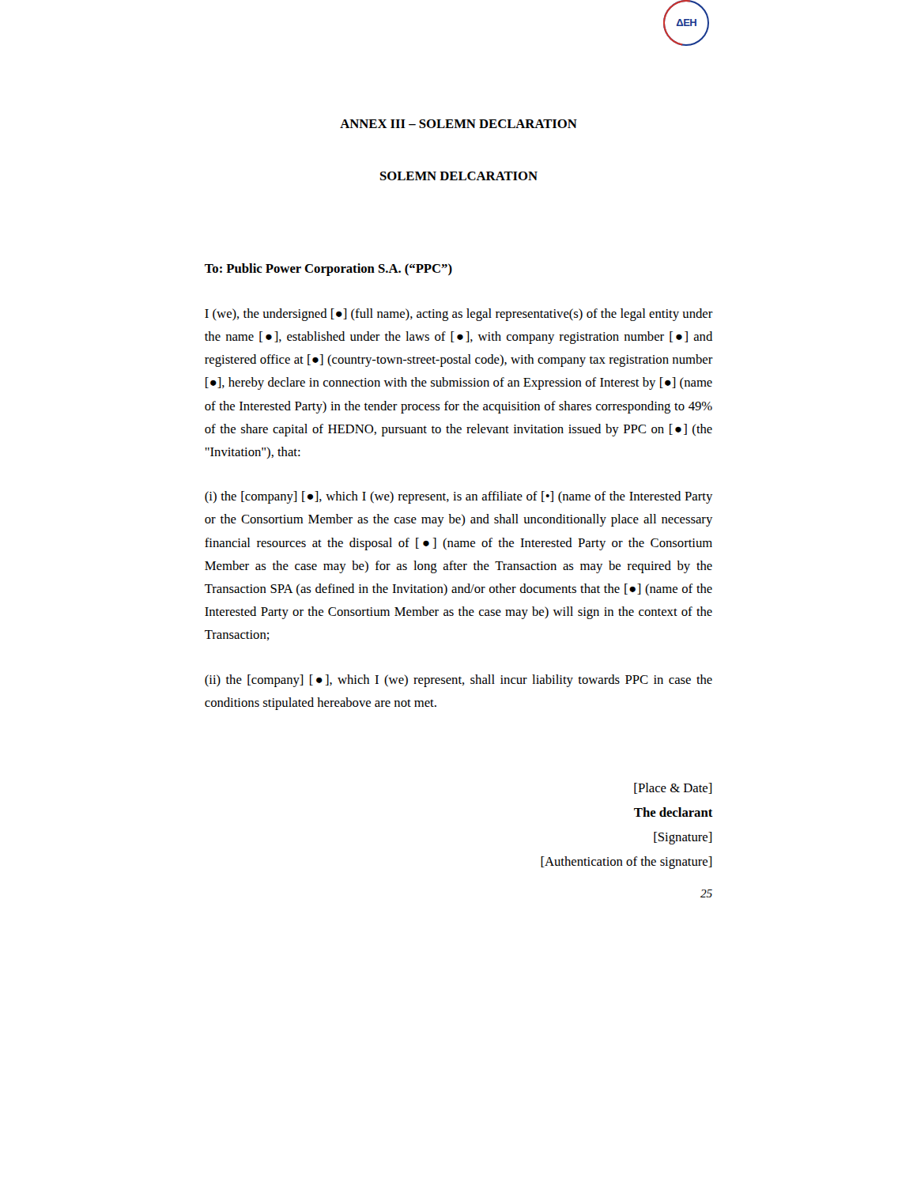ΔEH
ANNEX III – SOLEMN DECLARATION
SOLEMN DELCARATION
To: Public Power Corporation S.A. (“PPC”)
I (we), the undersigned [●] (full name), acting as legal representative(s) of the legal entity under the name [●], established under the laws of [●], with company registration number [●] and registered office at [●] (country-town-street-postal code), with company tax registration number [●], hereby declare in connection with the submission of an Expression of Interest by [●] (name of the Interested Party) in the tender process for the acquisition of shares corresponding to 49% of the share capital of HEDNO, pursuant to the relevant invitation issued by PPC on [●] (the "Invitation"), that:
(i) the [company] [●], which I (we) represent, is an affiliate of [•] (name of the Interested Party or the Consortium Member as the case may be) and shall unconditionally place all necessary financial resources at the disposal of [●] (name of the Interested Party or the Consortium Member as the case may be) for as long after the Transaction as may be required by the Transaction SPA (as defined in the Invitation) and/or other documents that the [●] (name of the Interested Party or the Consortium Member as the case may be) will sign in the context of the Transaction;
(ii) the [company] [●], which I (we) represent, shall incur liability towards PPC in case the conditions stipulated hereabove are not met.
[Place & Date]
The declarant
[Signature]
[Authentication of the signature]
25